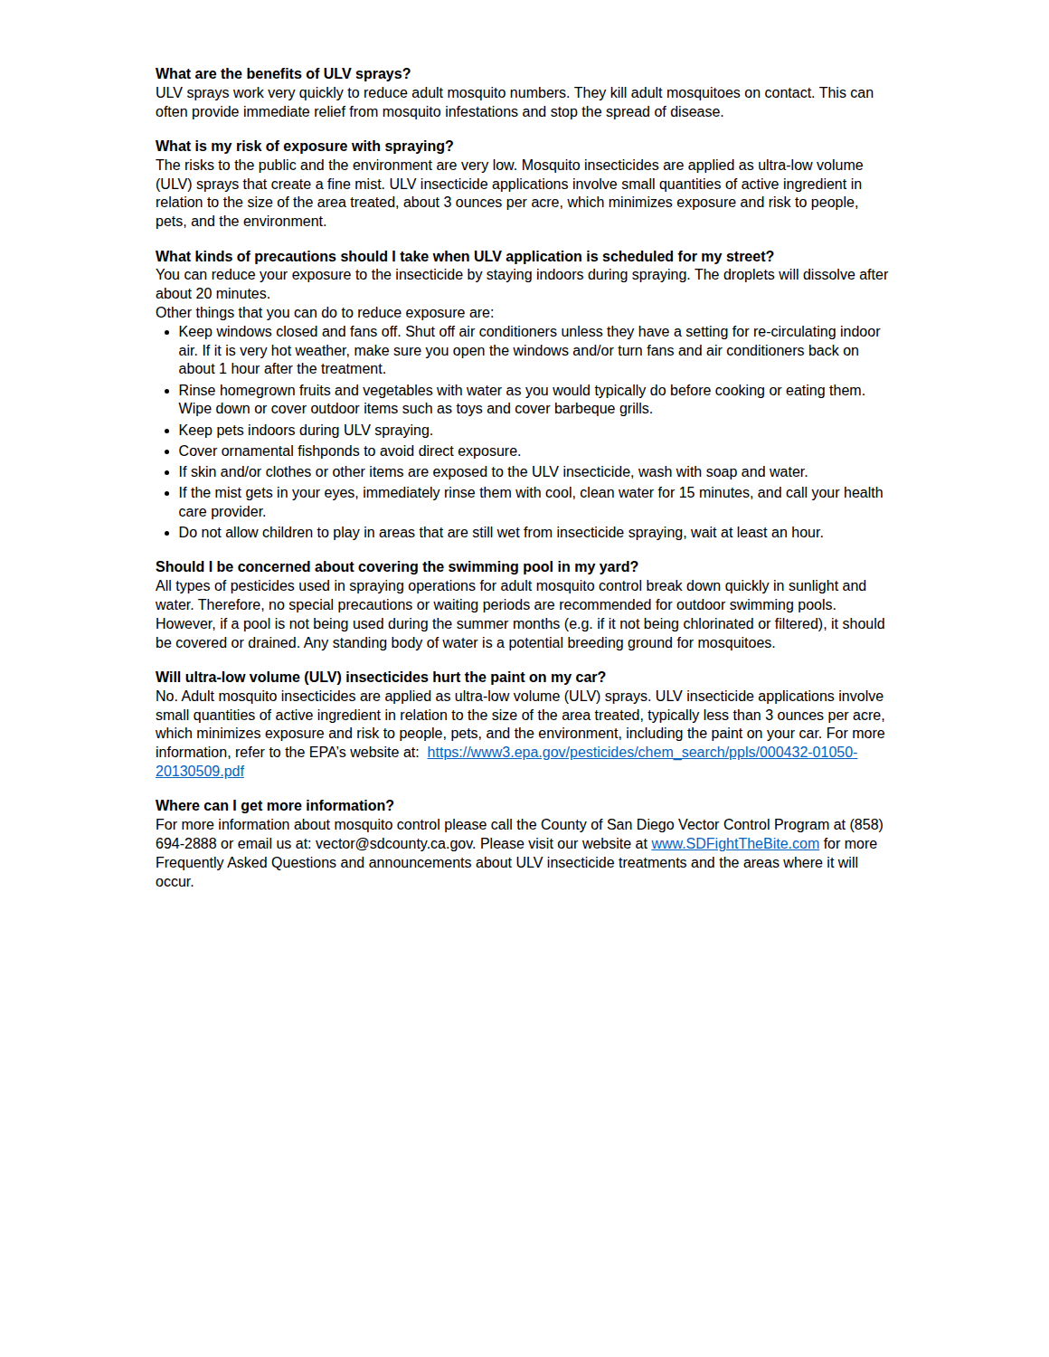What are the benefits of ULV sprays?
ULV sprays work very quickly to reduce adult mosquito numbers. They kill adult mosquitoes on contact. This can often provide immediate relief from mosquito infestations and stop the spread of disease.
What is my risk of exposure with spraying?
The risks to the public and the environment are very low. Mosquito insecticides are applied as ultra-low volume (ULV) sprays that create a fine mist. ULV insecticide applications involve small quantities of active ingredient in relation to the size of the area treated, about 3 ounces per acre, which minimizes exposure and risk to people, pets, and the environment.
What kinds of precautions should I take when ULV application is scheduled for my street?
You can reduce your exposure to the insecticide by staying indoors during spraying. The droplets will dissolve after about 20 minutes.
Other things that you can do to reduce exposure are:
Keep windows closed and fans off. Shut off air conditioners unless they have a setting for re-circulating indoor air. If it is very hot weather, make sure you open the windows and/or turn fans and air conditioners back on about 1 hour after the treatment.
Rinse homegrown fruits and vegetables with water as you would typically do before cooking or eating them. Wipe down or cover outdoor items such as toys and cover barbeque grills.
Keep pets indoors during ULV spraying.
Cover ornamental fishponds to avoid direct exposure.
If skin and/or clothes or other items are exposed to the ULV insecticide, wash with soap and water.
If the mist gets in your eyes, immediately rinse them with cool, clean water for 15 minutes, and call your health care provider.
Do not allow children to play in areas that are still wet from insecticide spraying, wait at least an hour.
Should I be concerned about covering the swimming pool in my yard?
All types of pesticides used in spraying operations for adult mosquito control break down quickly in sunlight and water. Therefore, no special precautions or waiting periods are recommended for outdoor swimming pools. However, if a pool is not being used during the summer months (e.g. if it not being chlorinated or filtered), it should be covered or drained. Any standing body of water is a potential breeding ground for mosquitoes.
Will ultra-low volume (ULV) insecticides hurt the paint on my car?
No. Adult mosquito insecticides are applied as ultra-low volume (ULV) sprays. ULV insecticide applications involve small quantities of active ingredient in relation to the size of the area treated, typically less than 3 ounces per acre, which minimizes exposure and risk to people, pets, and the environment, including the paint on your car. For more information, refer to the EPA’s website at: https://www3.epa.gov/pesticides/chem_search/ppls/000432-01050-20130509.pdf
Where can I get more information?
For more information about mosquito control please call the County of San Diego Vector Control Program at (858) 694-2888 or email us at: vector@sdcounty.ca.gov. Please visit our website at www.SDFightTheBite.com for more Frequently Asked Questions and announcements about ULV insecticide treatments and the areas where it will occur.